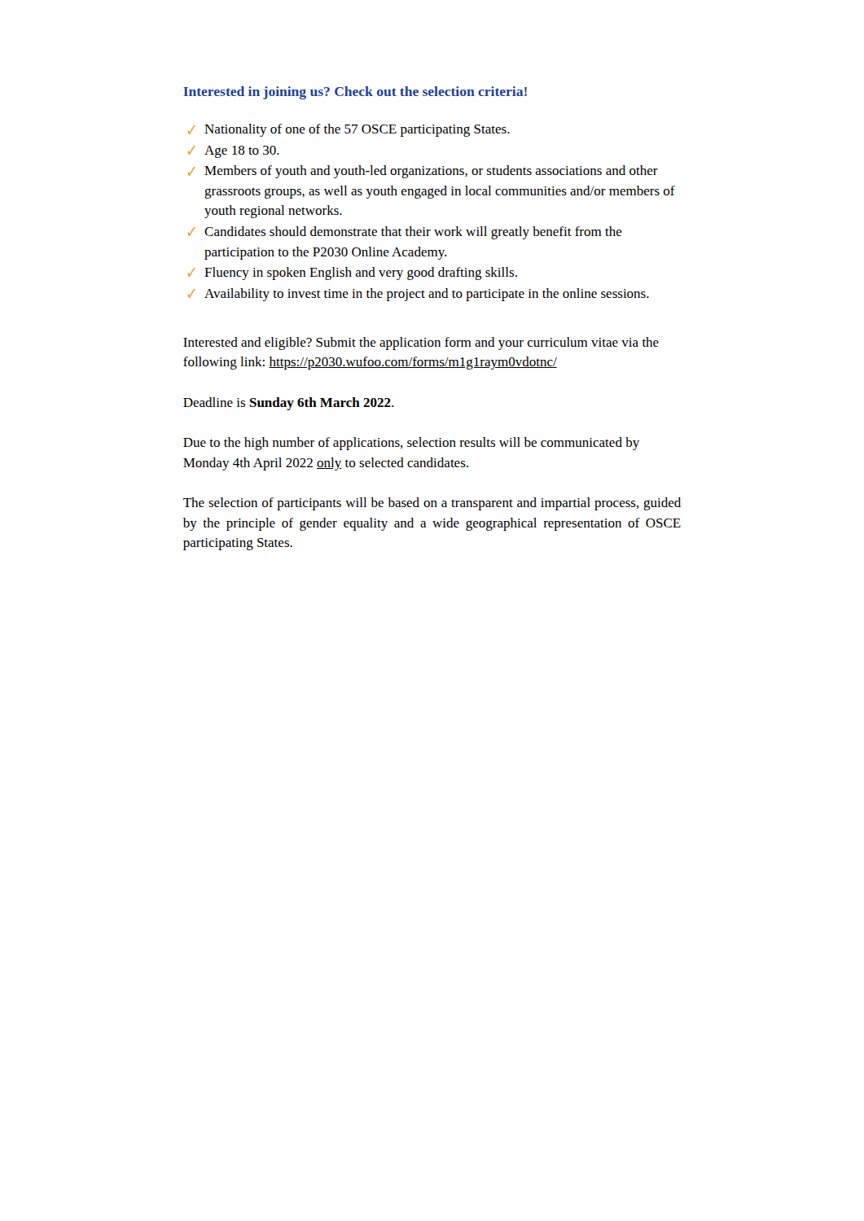Interested in joining us? Check out the selection criteria!
Nationality of one of the 57 OSCE participating States.
Age 18 to 30.
Members of youth and youth-led organizations, or students associations and other grassroots groups, as well as youth engaged in local communities and/or members of youth regional networks.
Candidates should demonstrate that their work will greatly benefit from the participation to the P2030 Online Academy.
Fluency in spoken English and very good drafting skills.
Availability to invest time in the project and to participate in the online sessions.
Interested and eligible? Submit the application form and your curriculum vitae via the following link: https://p2030.wufoo.com/forms/m1g1raym0vdotnc/
Deadline is Sunday 6th March 2022.
Due to the high number of applications, selection results will be communicated by Monday 4th April 2022 only to selected candidates.
The selection of participants will be based on a transparent and impartial process, guided by the principle of gender equality and a wide geographical representation of OSCE participating States.